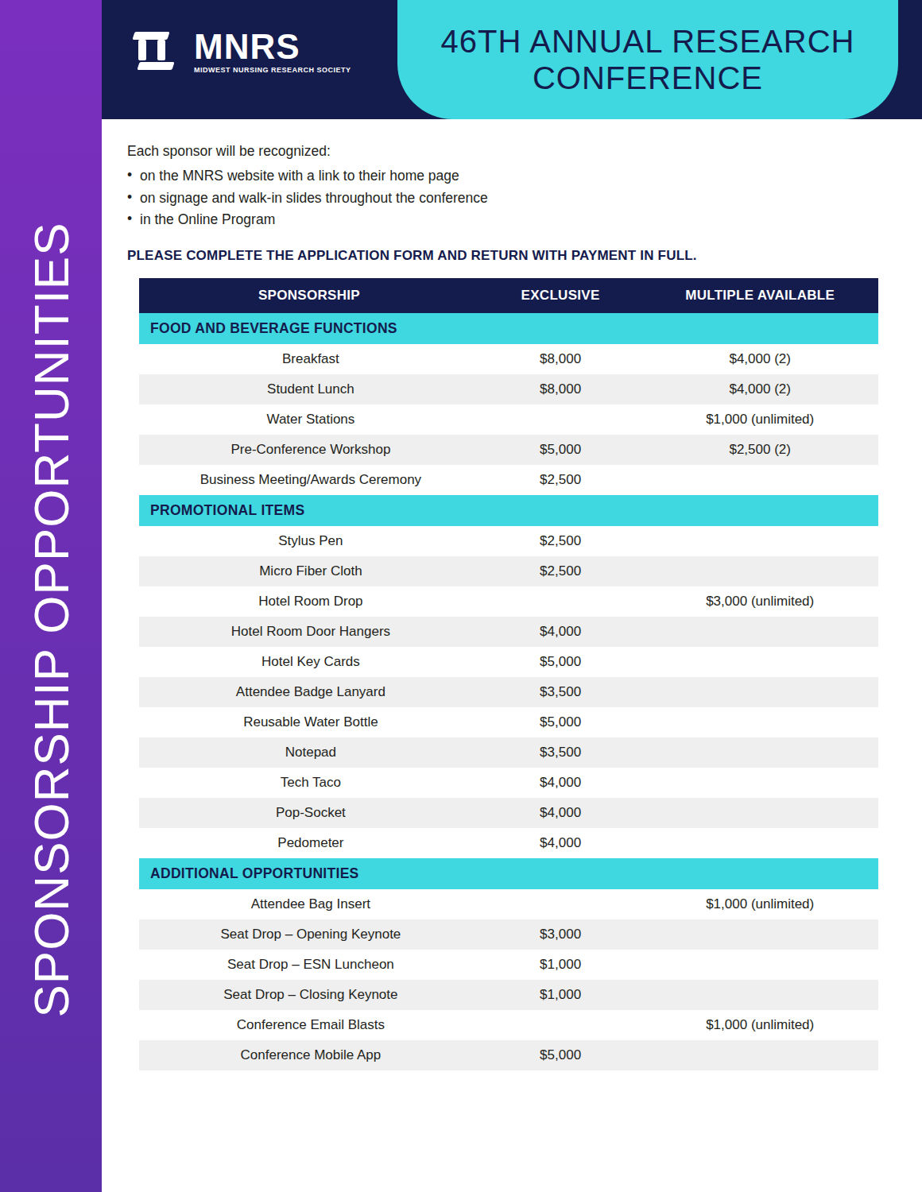SPONSORSHIP OPPORTUNITIES
MNRS
MIDWEST NURSING RESEARCH SOCIETY
46th Annual Research
Conference
Each sponsor will be recognized:
on the MNRS website with a link to their home page
on signage and walk-in slides throughout the conference
in the Online Program
PLEASE COMPLETE THE APPLICATION FORM AND RETURN WITH PAYMENT IN FULL.
| SPONSORSHIP | EXCLUSIVE | MULTIPLE AVAILABLE |
| --- | --- | --- |
| FOOD AND BEVERAGE FUNCTIONS |
| Breakfast | $8,000 | $4,000 (2) |
| Student Lunch | $8,000 | $4,000 (2) |
| Water Stations | | $1,000 (unlimited) |
| Pre-Conference Workshop | $5,000 | $2,500 (2) |
| Business Meeting/Awards Ceremony | $2,500 | |
| PROMOTIONAL ITEMS |
| Stylus Pen | $2,500 | |
| Micro Fiber Cloth | $2,500 | |
| Hotel Room Drop | | $3,000 (unlimited) |
| Hotel Room Door Hangers | $4,000 | |
| Hotel Key Cards | $5,000 | |
| Attendee Badge Lanyard | $3,500 | |
| Reusable Water Bottle | $5,000 | |
| Notepad | $3,500 | |
| Tech Taco | $4,000 | |
| Pop-Socket | $4,000 | |
| Pedometer | $4,000 | |
| ADDITIONAL OPPORTUNITIES |
| Attendee Bag Insert | | $1,000 (unlimited) |
| Seat Drop – Opening Keynote | $3,000 | |
| Seat Drop – ESN Luncheon | $1,000 | |
| Seat Drop – Closing Keynote | $1,000 | |
| Conference Email Blasts | | $1,000 (unlimited) |
| Conference Mobile App | $5,000 | |